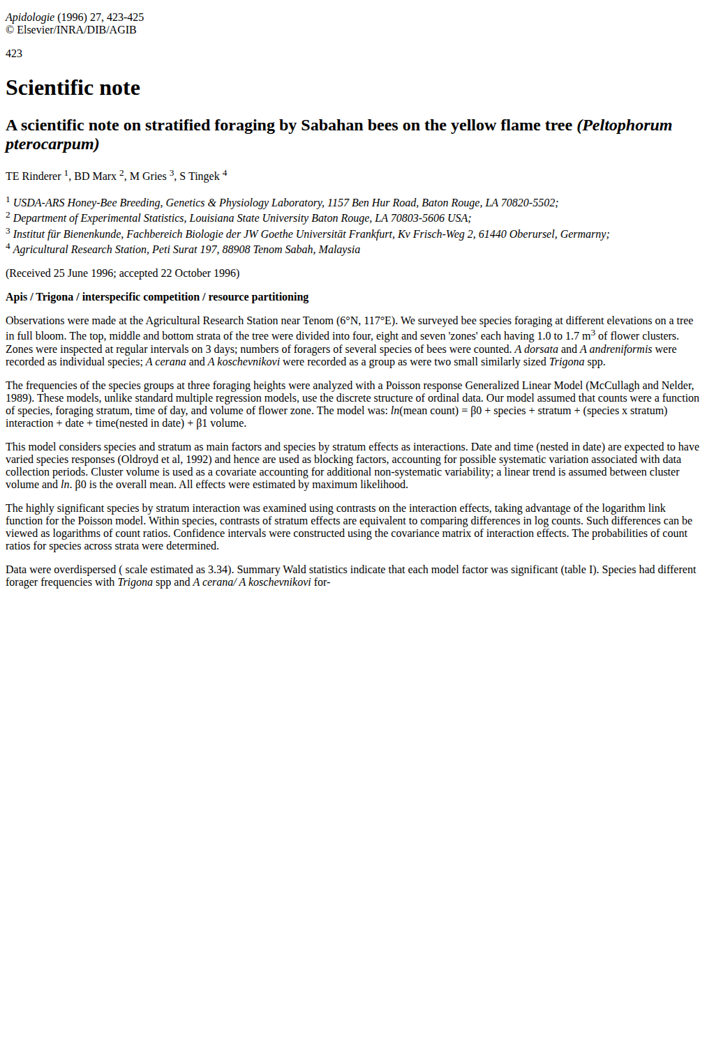Apidologie (1996) 27, 423-425
© Elsevier/INRA/DIB/AGIB
423
Scientific note
A scientific note on stratified foraging by Sabahan bees on the yellow flame tree (Peltophorum pterocarpum)
TE Rinderer 1, BD Marx 2, M Gries 3, S Tingek 4
1 USDA-ARS Honey-Bee Breeding, Genetics & Physiology Laboratory, 1157 Ben Hur Road, Baton Rouge, LA 70820-5502;
2 Department of Experimental Statistics, Louisiana State University Baton Rouge, LA 70803-5606 USA;
3 Institut für Bienenkunde, Fachbereich Biologie der JW Goethe Universität Frankfurt, Kv Frisch-Weg 2, 61440 Oberursel, Germarny;
4 Agricultural Research Station, Peti Surat 197, 88908 Tenom Sabah, Malaysia
(Received 25 June 1996; accepted 22 October 1996)
Apis / Trigona / interspecific competition / resource partitioning
Observations were made at the Agricultural Research Station near Tenom (6°N, 117°E). We surveyed bee species foraging at different elevations on a tree in full bloom. The top, middle and bottom strata of the tree were divided into four, eight and seven 'zones' each having 1.0 to 1.7 m3 of flower clusters. Zones were inspected at regular intervals on 3 days; numbers of foragers of several species of bees were counted. A dorsata and A andreniformis were recorded as individual species; A cerana and A koschevnikovi were recorded as a group as were two small similarly sized Trigona spp.
The frequencies of the species groups at three foraging heights were analyzed with a Poisson response Generalized Linear Model (McCullagh and Nelder, 1989). These models, unlike standard multiple regression models, use the discrete structure of ordinal data. Our model assumed that counts were a function of species, foraging stratum, time of day, and volume of flower zone. The model was: ln(mean count) = β0 + species + stratum + (species x stratum) interaction + date + time(nested in date) + β1 volume.
This model considers species and stratum as main factors and species by stratum effects as interactions. Date and time (nested in date) are expected to have varied species responses (Oldroyd et al, 1992) and hence are used as blocking factors, accounting for possible systematic variation associated with data collection periods. Cluster volume is used as a covariate accounting for additional non-systematic variability; a linear trend is assumed between cluster volume and ln. β0 is the overall mean. All effects were estimated by maximum likelihood.
The highly significant species by stratum interaction was examined using contrasts on the interaction effects, taking advantage of the logarithm link function for the Poisson model. Within species, contrasts of stratum effects are equivalent to comparing differences in log counts. Such differences can be viewed as logarithms of count ratios. Confidence intervals were constructed using the covariance matrix of interaction effects. The probabilities of count ratios for species across strata were determined.
Data were overdispersed ( scale estimated as 3.34). Summary Wald statistics indicate that each model factor was significant (table I). Species had different forager frequencies with Trigona spp and A cerana/ A koschevnikovi for-